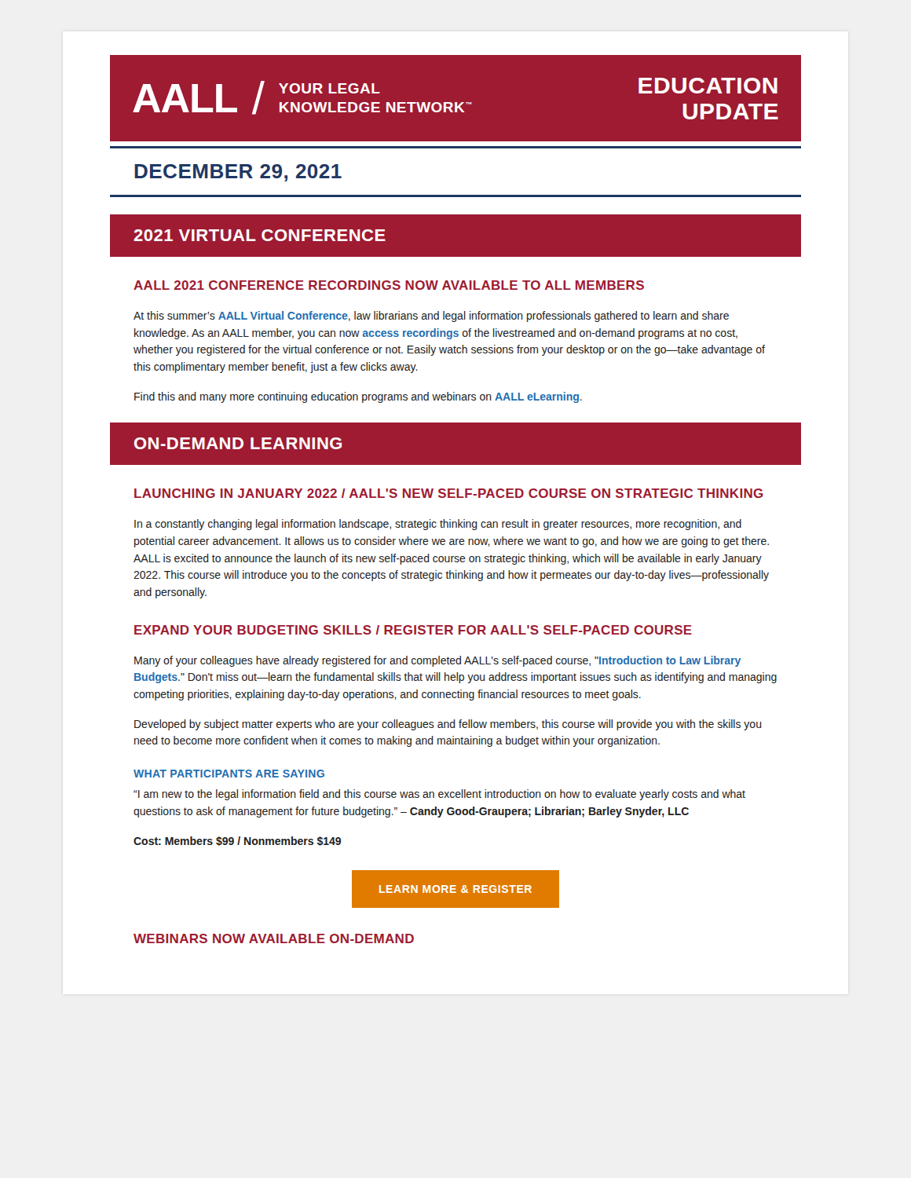AALL / YOUR LEGAL
KNOWLEDGE NETWORK™
EDUCATION
UPDATE
DECEMBER 29, 2021
2021 VIRTUAL CONFERENCE
AALL 2021 CONFERENCE RECORDINGS NOW AVAILABLE TO ALL MEMBERS
At this summer’s AALL Virtual Conference, law librarians and legal information professionals gathered to learn and share knowledge. As an AALL member, you can now access recordings of the livestreamed and on-demand programs at no cost, whether you registered for the virtual conference or not. Easily watch sessions from your desktop or on the go—take advantage of this complimentary member benefit, just a few clicks away.
Find this and many more continuing education programs and webinars on AALL eLearning.
ON-DEMAND LEARNING
LAUNCHING IN JANUARY 2022 / AALL'S NEW SELF-PACED COURSE ON STRATEGIC THINKING
In a constantly changing legal information landscape, strategic thinking can result in greater resources, more recognition, and potential career advancement. It allows us to consider where we are now, where we want to go, and how we are going to get there. AALL is excited to announce the launch of its new self-paced course on strategic thinking, which will be available in early January 2022. This course will introduce you to the concepts of strategic thinking and how it permeates our day-to-day lives—professionally and personally.
EXPAND YOUR BUDGETING SKILLS / REGISTER FOR AALL'S SELF-PACED COURSE
Many of your colleagues have already registered for and completed AALL's self-paced course, "Introduction to Law Library Budgets." Don't miss out—learn the fundamental skills that will help you address important issues such as identifying and managing competing priorities, explaining day-to-day operations, and connecting financial resources to meet goals.
Developed by subject matter experts who are your colleagues and fellow members, this course will provide you with the skills you need to become more confident when it comes to making and maintaining a budget within your organization.
WHAT PARTICIPANTS ARE SAYING
“I am new to the legal information field and this course was an excellent introduction on how to evaluate yearly costs and what questions to ask of management for future budgeting.” – Candy Good-Graupera; Librarian; Barley Snyder, LLC
Cost: Members $99 / Nonmembers $149
LEARN MORE & REGISTER
WEBINARS NOW AVAILABLE ON-DEMAND